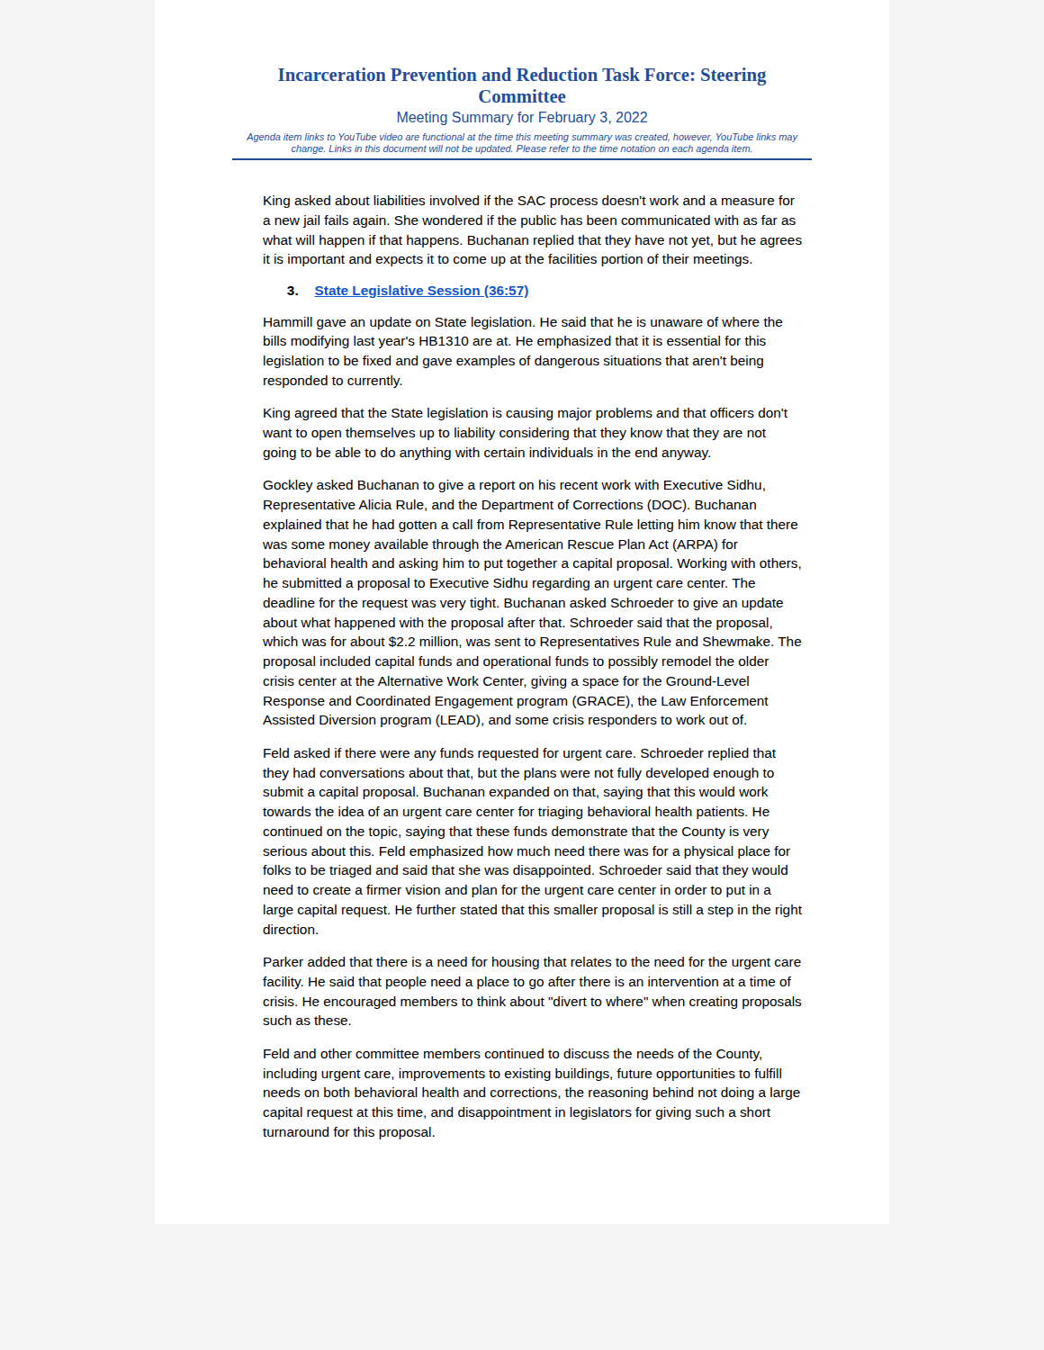Incarceration Prevention and Reduction Task Force: Steering Committee
Meeting Summary for February 3, 2022
Agenda item links to YouTube video are functional at the time this meeting summary was created, however, YouTube links may change. Links in this document will not be updated. Please refer to the time notation on each agenda item.
King asked about liabilities involved if the SAC process doesn't work and a measure for a new jail fails again. She wondered if the public has been communicated with as far as what will happen if that happens. Buchanan replied that they have not yet, but he agrees it is important and expects it to come up at the facilities portion of their meetings.
3. State Legislative Session (36:57)
Hammill gave an update on State legislation. He said that he is unaware of where the bills modifying last year's HB1310 are at. He emphasized that it is essential for this legislation to be fixed and gave examples of dangerous situations that aren't being responded to currently.
King agreed that the State legislation is causing major problems and that officers don't want to open themselves up to liability considering that they know that they are not going to be able to do anything with certain individuals in the end anyway.
Gockley asked Buchanan to give a report on his recent work with Executive Sidhu, Representative Alicia Rule, and the Department of Corrections (DOC). Buchanan explained that he had gotten a call from Representative Rule letting him know that there was some money available through the American Rescue Plan Act (ARPA) for behavioral health and asking him to put together a capital proposal. Working with others, he submitted a proposal to Executive Sidhu regarding an urgent care center. The deadline for the request was very tight. Buchanan asked Schroeder to give an update about what happened with the proposal after that. Schroeder said that the proposal, which was for about $2.2 million, was sent to Representatives Rule and Shewmake. The proposal included capital funds and operational funds to possibly remodel the older crisis center at the Alternative Work Center, giving a space for the Ground-Level Response and Coordinated Engagement program (GRACE), the Law Enforcement Assisted Diversion program (LEAD), and some crisis responders to work out of.
Feld asked if there were any funds requested for urgent care. Schroeder replied that they had conversations about that, but the plans were not fully developed enough to submit a capital proposal. Buchanan expanded on that, saying that this would work towards the idea of an urgent care center for triaging behavioral health patients. He continued on the topic, saying that these funds demonstrate that the County is very serious about this. Feld emphasized how much need there was for a physical place for folks to be triaged and said that she was disappointed. Schroeder said that they would need to create a firmer vision and plan for the urgent care center in order to put in a large capital request. He further stated that this smaller proposal is still a step in the right direction.
Parker added that there is a need for housing that relates to the need for the urgent care facility. He said that people need a place to go after there is an intervention at a time of crisis. He encouraged members to think about "divert to where" when creating proposals such as these.
Feld and other committee members continued to discuss the needs of the County, including urgent care, improvements to existing buildings, future opportunities to fulfill needs on both behavioral health and corrections, the reasoning behind not doing a large capital request at this time, and disappointment in legislators for giving such a short turnaround for this proposal.